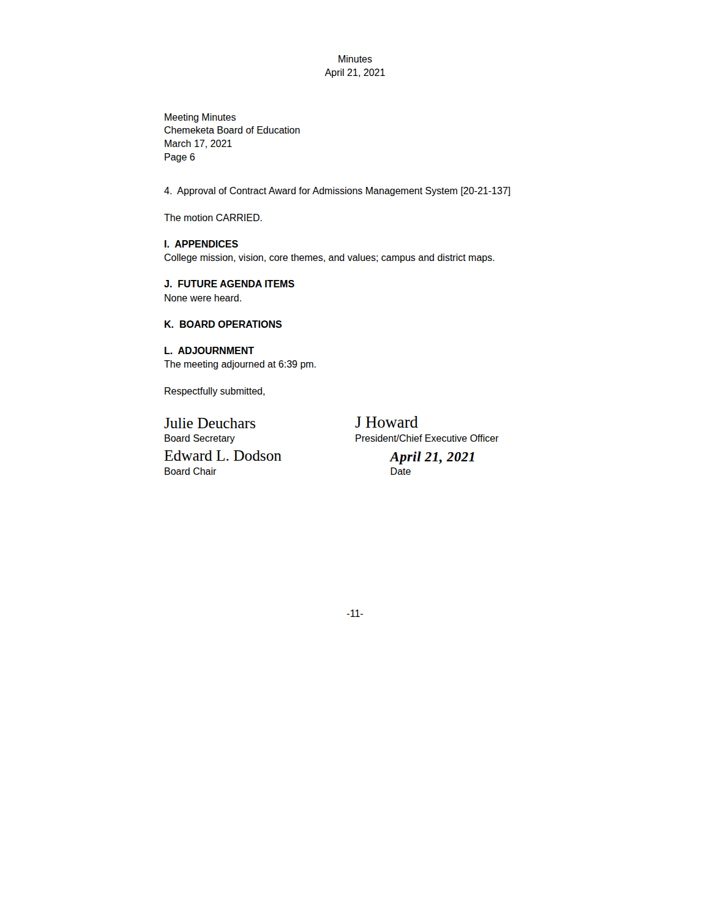Minutes
April 21, 2021
Meeting Minutes
Chemeketa Board of Education
March 17, 2021
Page 6
4. Approval of Contract Award for Admissions Management System [20-21-137]
The motion CARRIED.
I. APPENDICES
College mission, vision, core themes, and values; campus and district maps.
J. FUTURE AGENDA ITEMS
None were heard.
K. BOARD OPERATIONS
L. ADJOURNMENT
The meeting adjourned at 6:39 pm.
Respectfully submitted,
| Julie Deuchars | J Howard |
| Board Secretary | President/Chief Executive Officer |
| Edward L. Dodson | April 21, 2021 |
| Board Chair | Date |
-11-